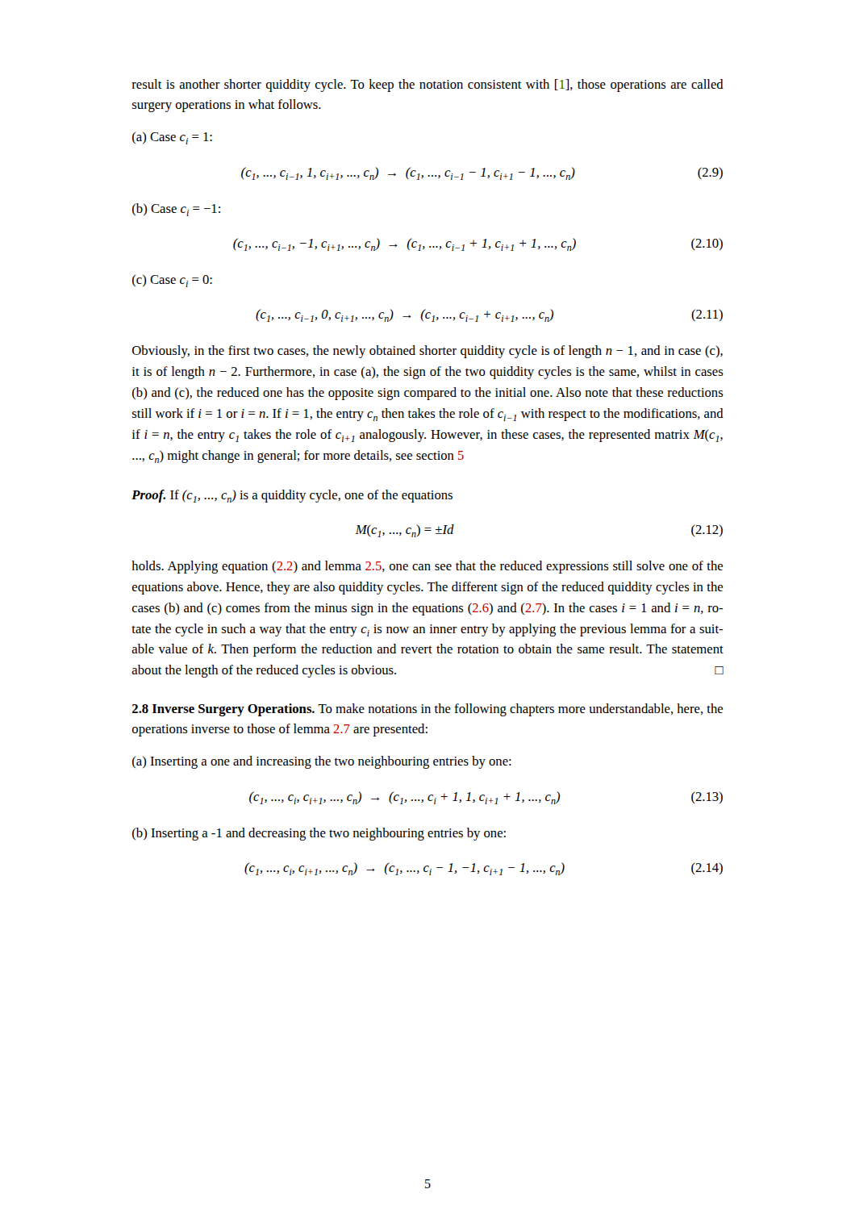result is another shorter quiddity cycle. To keep the notation consistent with [1], those operations are called surgery operations in what follows.
(a) Case ci = 1:
(c1, ..., ci−1, 1, ci+1, ..., cn) → (c1, ..., ci−1 − 1, ci+1 − 1, ..., cn)
(2.9)
(b) Case ci = −1:
(c1, ..., ci−1, −1, ci+1, ..., cn) → (c1, ..., ci−1 + 1, ci+1 + 1, ..., cn)
(2.10)
(c) Case ci = 0:
(c1, ..., ci−1, 0, ci+1, ..., cn) → (c1, ..., ci−1 + ci+1, ..., cn)
(2.11)
Obviously, in the first two cases, the newly obtained shorter quiddity cycle is of length n − 1, and in case (c), it is of length n − 2. Furthermore, in case (a), the sign of the two quiddity cycles is the same, whilst in cases (b) and (c), the reduced one has the opposite sign compared to the initial one. Also note that these reductions still work if i = 1 or i = n. If i = 1, the entry cn then takes the role of ci−1 with respect to the modifications, and if i = n, the entry c1 takes the role of ci+1 analogously. However, in these cases, the represented matrix M(c1, ..., cn) might change in general; for more details, see section 5
Proof. If (c1, ..., cn) is a quiddity cycle, one of the equations
M(c1, ..., cn) = ±Id
(2.12)
holds. Applying equation (2.2) and lemma 2.5, one can see that the reduced expressions still solve one of the equations above. Hence, they are also quiddity cycles. The different sign of the reduced quiddity cycles in the cases (b) and (c) comes from the minus sign in the equations (2.6) and (2.7). In the cases i = 1 and i = n, rotate the cycle in such a way that the entry ci is now an inner entry by applying the previous lemma for a suitable value of k. Then perform the reduction and revert the rotation to obtain the same result. The statement about the length of the reduced cycles is obvious. □
2.8 Inverse Surgery Operations. To make notations in the following chapters more understandable, here, the operations inverse to those of lemma 2.7 are presented:
(a) Inserting a one and increasing the two neighbouring entries by one:
(c1, ..., ci, ci+1, ..., cn) → (c1, ..., ci + 1, 1, ci+1 + 1, ..., cn)
(2.13)
(b) Inserting a -1 and decreasing the two neighbouring entries by one:
(c1, ..., ci, ci+1, ..., cn) → (c1, ..., ci − 1, −1, ci+1 − 1, ..., cn)
(2.14)
5